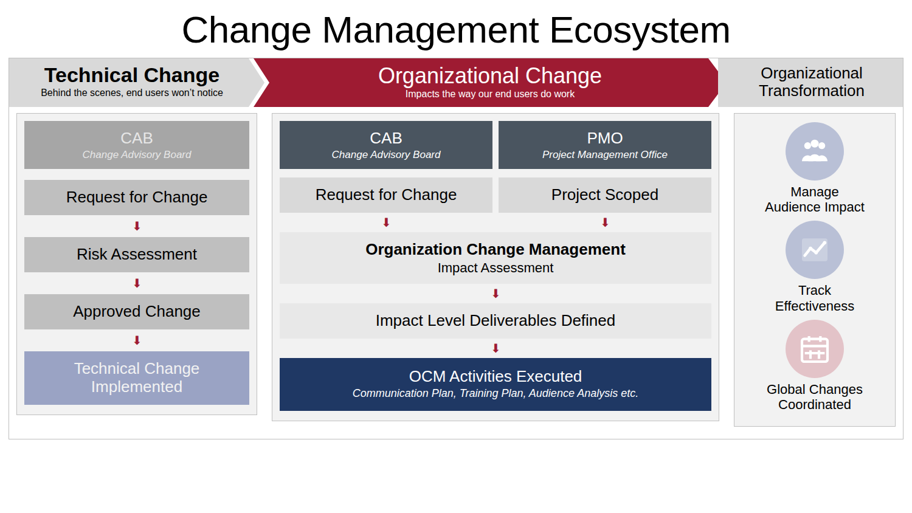Change Management Ecosystem
Technical Change
Behind the scenes, end users won’t notice
Organizational Change
Impacts the way our end users do work
Organizational
Transformation
CAB Change Advisory Board
Request for Change
⬇
Risk Assessment
⬇
Approved Change
⬇
Technical Change
Implemented
CAB Change Advisory Board
PMO Project Management Office
Request for Change
Project Scoped
⬇
⬇
Organization Change Management Impact Assessment
⬇
Impact Level Deliverables Defined
⬇
OCM Activities Executed Communication Plan, Training Plan, Audience Analysis etc.
Manage
Audience Impact
Track
Effectiveness
Global Changes
Coordinated